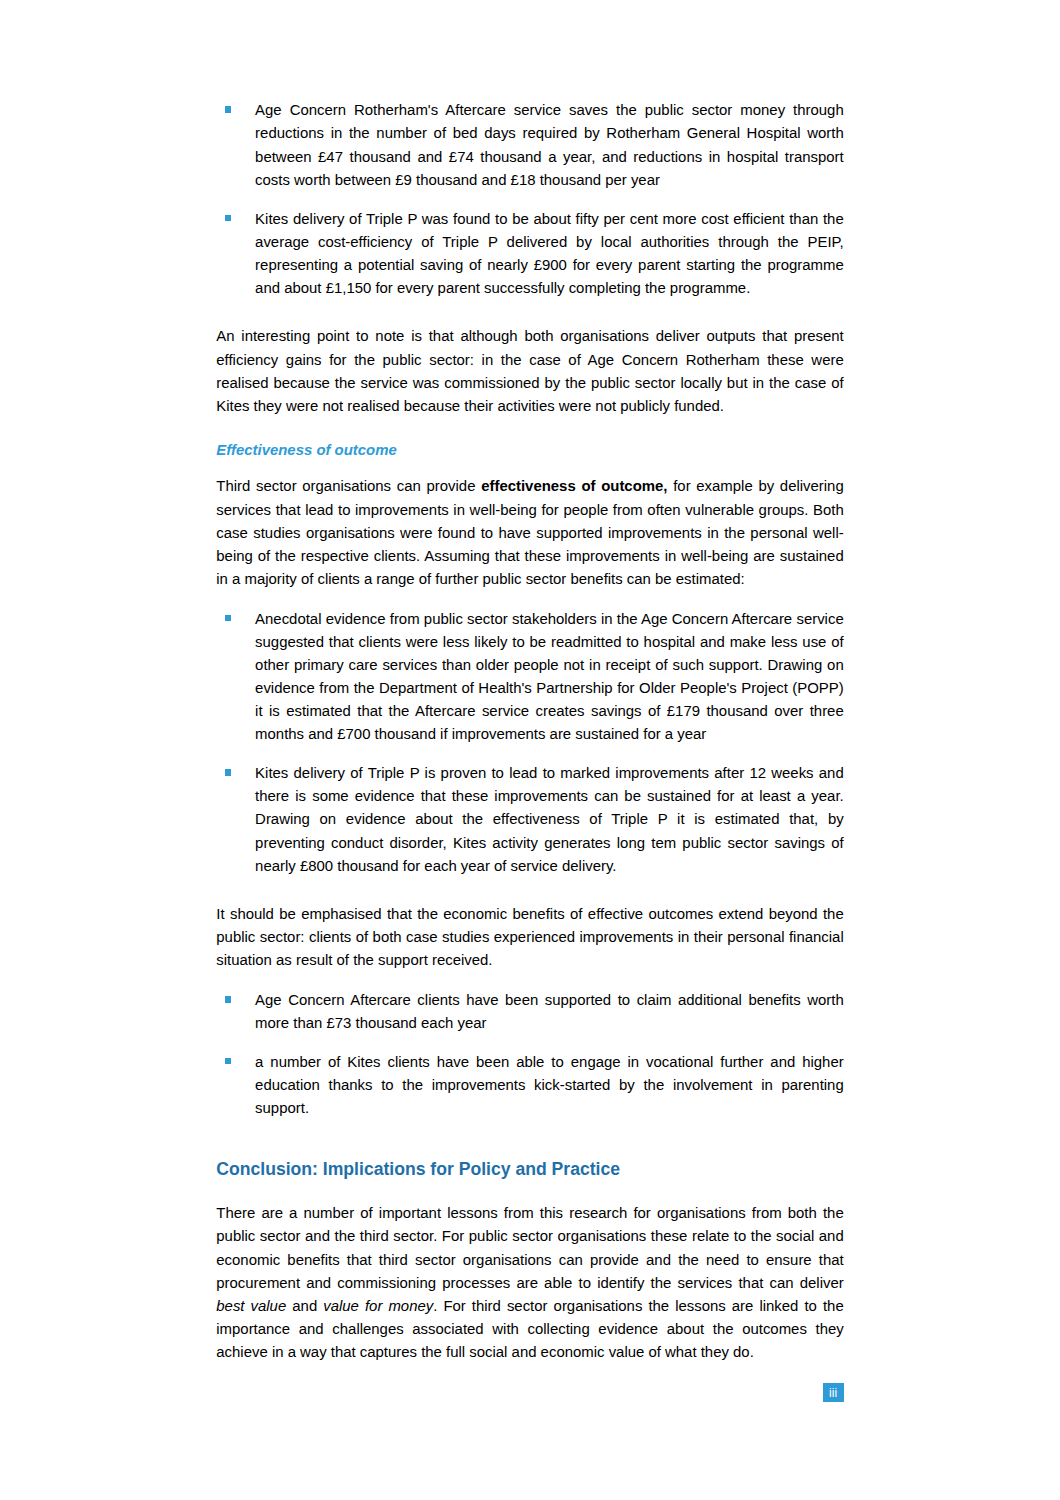Age Concern Rotherham's Aftercare service saves the public sector money through reductions in the number of bed days required by Rotherham General Hospital worth between £47 thousand and £74 thousand a year, and reductions in hospital transport costs worth between £9 thousand and £18 thousand per year
Kites delivery of Triple P was found to be about fifty per cent more cost efficient than the average cost-efficiency of Triple P delivered by local authorities through the PEIP, representing a potential saving of nearly £900 for every parent starting the programme and about £1,150 for every parent successfully completing the programme.
An interesting point to note is that although both organisations deliver outputs that present efficiency gains for the public sector: in the case of Age Concern Rotherham these were realised because the service was commissioned by the public sector locally but in the case of Kites they were not realised because their activities were not publicly funded.
Effectiveness of outcome
Third sector organisations can provide effectiveness of outcome, for example by delivering services that lead to improvements in well-being for people from often vulnerable groups. Both case studies organisations were found to have supported improvements in the personal well-being of the respective clients. Assuming that these improvements in well-being are sustained in a majority of clients a range of further public sector benefits can be estimated:
Anecdotal evidence from public sector stakeholders in the Age Concern Aftercare service suggested that clients were less likely to be readmitted to hospital and make less use of other primary care services than older people not in receipt of such support. Drawing on evidence from the Department of Health's Partnership for Older People's Project (POPP) it is estimated that the Aftercare service creates savings of £179 thousand over three months and £700 thousand if improvements are sustained for a year
Kites delivery of Triple P is proven to lead to marked improvements after 12 weeks and there is some evidence that these improvements can be sustained for at least a year. Drawing on evidence about the effectiveness of Triple P it is estimated that, by preventing conduct disorder, Kites activity generates long tem public sector savings of nearly £800 thousand for each year of service delivery.
It should be emphasised that the economic benefits of effective outcomes extend beyond the public sector: clients of both case studies experienced improvements in their personal financial situation as result of the support received.
Age Concern Aftercare clients have been supported to claim additional benefits worth more than £73 thousand each year
a number of Kites clients have been able to engage in vocational further and higher education thanks to the improvements kick-started by the involvement in parenting support.
Conclusion: Implications for Policy and Practice
There are a number of important lessons from this research for organisations from both the public sector and the third sector. For public sector organisations these relate to the social and economic benefits that third sector organisations can provide and the need to ensure that procurement and commissioning processes are able to identify the services that can deliver best value and value for money. For third sector organisations the lessons are linked to the importance and challenges associated with collecting evidence about the outcomes they achieve in a way that captures the full social and economic value of what they do.
iii